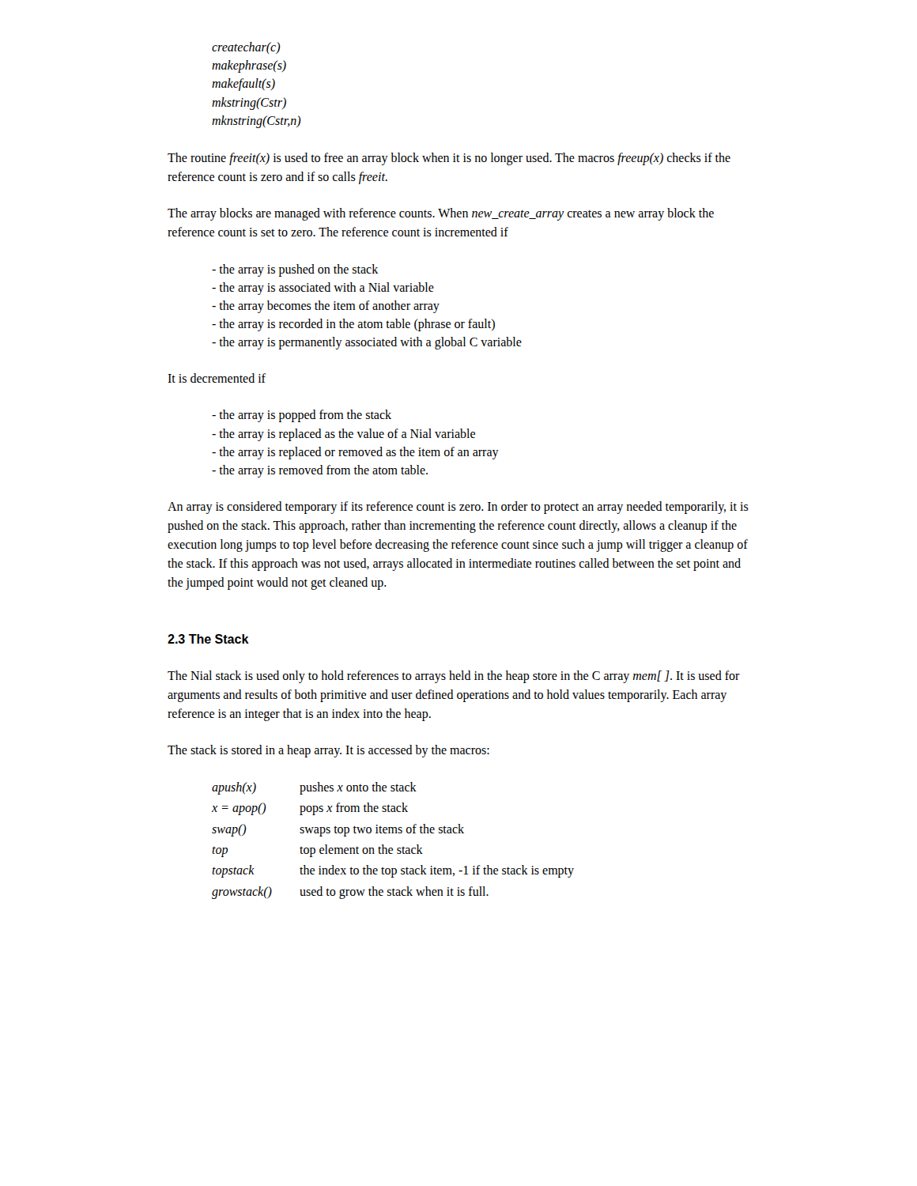createchar(c)
makephrase(s)
makefault(s)
mkstring(Cstr)
mknstring(Cstr,n)
The routine freeit(x) is used to free an array block when it is no longer used. The macros freeup(x) checks if the reference count is zero and if so calls freeit.
The array blocks are managed with reference counts. When new_create_array creates a new array block the reference count is set to zero. The reference count is incremented if
- the array is pushed on the stack
- the array is associated with a Nial variable
- the array becomes the item of another array
- the array is recorded in the atom table (phrase or fault)
- the array is permanently associated with a global C variable
It is decremented if
- the array is popped from the stack
- the array is replaced as the value of a Nial variable
- the array is replaced or removed as the item of an array
- the array is removed from the atom table.
An array is considered temporary if its reference count is zero. In order to protect an array needed temporarily, it is pushed on the stack. This approach, rather than incrementing the reference count directly, allows a cleanup if the execution long jumps to top level before decreasing the reference count since such a jump will trigger a cleanup of the stack. If this approach was not used, arrays allocated in intermediate routines called between the set point and the jumped point would not get cleaned up.
2.3 The Stack
The Nial stack is used only to hold references to arrays held in the heap store in the C array mem[ ]. It is used for arguments and results of both primitive and user defined operations and to hold values temporarily. Each array reference is an integer that is an index into the heap.
The stack is stored in a heap array. It is accessed by the macros:
| apush(x) | pushes x onto the stack |
| x = apop() | pops x from the stack |
| swap() | swaps top two items of the stack |
| top | top element on the stack |
| topstack | the index to the top stack item, -1 if the stack is empty |
| growstack() | used to grow the stack when it is full. |